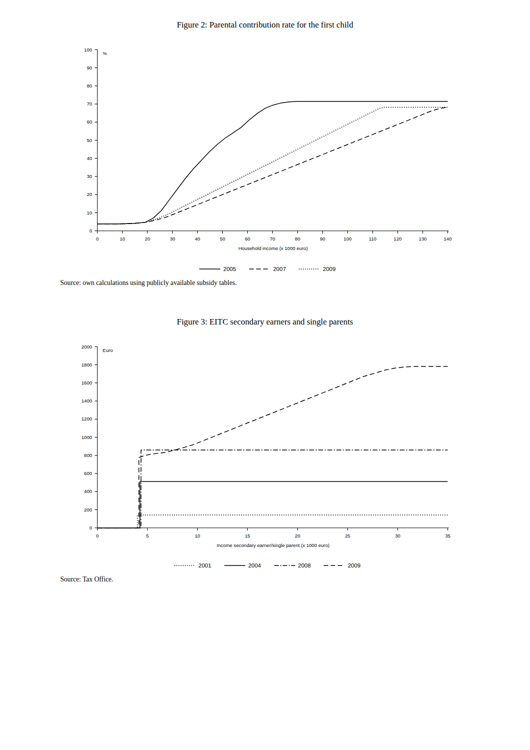Figure 2: Parental contribution rate for the first child
100 90 80 70 60 50 40 30 20 10 0 % 0 10 20 30 40 50 60 70 80 90 100 110 120 130 140 Household income (x 1000 euro)
2005
2007
2009
Source: own calculations using publicly available subsidy tables.
Figure 3: EITC secondary earners and single parents
2000 1800 1600 1400 1200 1000 800 600 400 200 0 Euro 0 5 10 15 20 25 30 35 Income secondary earner/single parent (x 1000 euro)
2001
2004
2008
2009
Source: Tax Office.